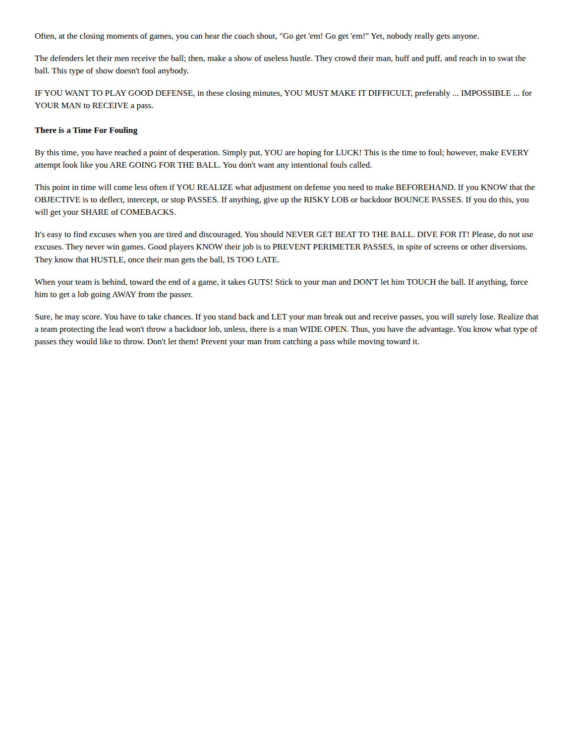Often, at the closing moments of games, you can hear the coach shout, "Go get 'em! Go get 'em!" Yet, nobody really gets anyone.
The defenders let their men receive the ball; then, make a show of useless hustle. They crowd their man, huff and puff, and reach in to swat the ball. This type of show doesn't fool anybody.
IF YOU WANT TO PLAY GOOD DEFENSE, in these closing minutes, YOU MUST MAKE IT DIFFICULT, preferably ... IMPOSSIBLE ... for YOUR MAN to RECEIVE a pass.
There is a Time For Fouling
By this time, you have reached a point of desperation. Simply put, YOU are hoping for LUCK! This is the time to foul; however, make EVERY attempt look like you ARE GOING FOR THE BALL. You don't want any intentional fouls called.
This point in time will come less often if YOU REALIZE what adjustment on defense you need to make BEFOREHAND. If you KNOW that the OBJECTIVE is to deflect, intercept, or stop PASSES. If anything, give up the RISKY LOB or backdoor BOUNCE PASSES. If you do this, you will get your SHARE of COMEBACKS.
It's easy to find excuses when you are tired and discouraged. You should NEVER GET BEAT TO THE BALL. DIVE FOR IT! Please, do not use excuses. They never win games. Good players KNOW their job is to PREVENT PERIMETER PASSES, in spite of screens or other diversions. They know that HUSTLE, once their man gets the ball, IS TOO LATE.
When your team is behind, toward the end of a game, it takes GUTS! Stick to your man and DON'T let him TOUCH the ball. If anything, force him to get a lob going AWAY from the passer.
Sure, he may score. You have to take chances. If you stand back and LET your man break out and receive passes, you will surely lose. Realize that a team protecting the lead won't throw a backdoor lob, unless, there is a man WIDE OPEN. Thus, you have the advantage. You know what type of passes they would like to throw. Don't let them! Prevent your man from catching a pass while moving toward it.